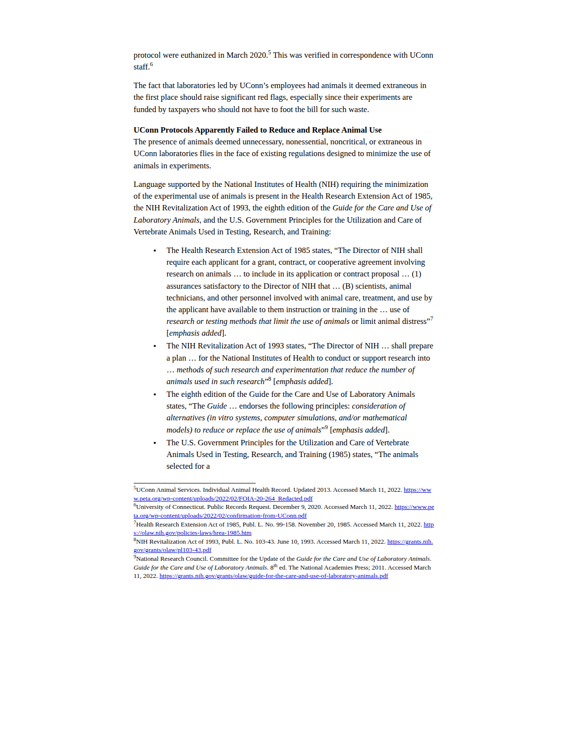protocol were euthanized in March 2020.5 This was verified in correspondence with UConn staff.6
The fact that laboratories led by UConn’s employees had animals it deemed extraneous in the first place should raise significant red flags, especially since their experiments are funded by taxpayers who should not have to foot the bill for such waste.
UConn Protocols Apparently Failed to Reduce and Replace Animal Use
The presence of animals deemed unnecessary, nonessential, noncritical, or extraneous in UConn laboratories flies in the face of existing regulations designed to minimize the use of animals in experiments.
Language supported by the National Institutes of Health (NIH) requiring the minimization of the experimental use of animals is present in the Health Research Extension Act of 1985, the NIH Revitalization Act of 1993, the eighth edition of the Guide for the Care and Use of Laboratory Animals, and the U.S. Government Principles for the Utilization and Care of Vertebrate Animals Used in Testing, Research, and Training:
The Health Research Extension Act of 1985 states, “The Director of NIH shall require each applicant for a grant, contract, or cooperative agreement involving research on animals … to include in its application or contract proposal … (1) assurances satisfactory to the Director of NIH that … (B) scientists, animal technicians, and other personnel involved with animal care, treatment, and use by the applicant have available to them instruction or training in the … use of research or testing methods that limit the use of animals or limit animal distress”7 [emphasis added].
The NIH Revitalization Act of 1993 states, “The Director of NIH … shall prepare a plan … for the National Institutes of Health to conduct or support research into … methods of such research and experimentation that reduce the number of animals used in such research”8 [emphasis added].
The eighth edition of the Guide for the Care and Use of Laboratory Animals states, “The Guide … endorses the following principles: consideration of alternatives (in vitro systems, computer simulations, and/or mathematical models) to reduce or replace the use of animals”9 [emphasis added].
The U.S. Government Principles for the Utilization and Care of Vertebrate Animals Used in Testing, Research, and Training (1985) states, “The animals selected for a
5UConn Animal Services. Individual Animal Health Record. Updated 2013. Accessed March 11, 2022. https://www.peta.org/wp-content/uploads/2022/02/FOIA-20-264_Redacted.pdf
6University of Connecticut. Public Records Request. December 9, 2020. Accessed March 11, 2022. https://www.peta.org/wp-content/uploads/2022/02/confirmation-from-UConn.pdf
7Health Research Extension Act of 1985, Publ. L. No. 99-158. November 20, 1985. Accessed March 11, 2022. https://olaw.nih.gov/policies-laws/hrea-1985.htm
8NIH Revitalization Act of 1993, Publ. L. No. 103-43. June 10, 1993. Accessed March 11, 2022. https://grants.nih.gov/grants/olaw/pl103-43.pdf
9National Research Council. Committee for the Update of the Guide for the Care and Use of Laboratory Animals. Guide for the Care and Use of Laboratory Animals. 8th ed. The National Academies Press; 2011. Accessed March 11, 2022. https://grants.nih.gov/grants/olaw/guide-for-the-care-and-use-of-laboratory-animals.pdf